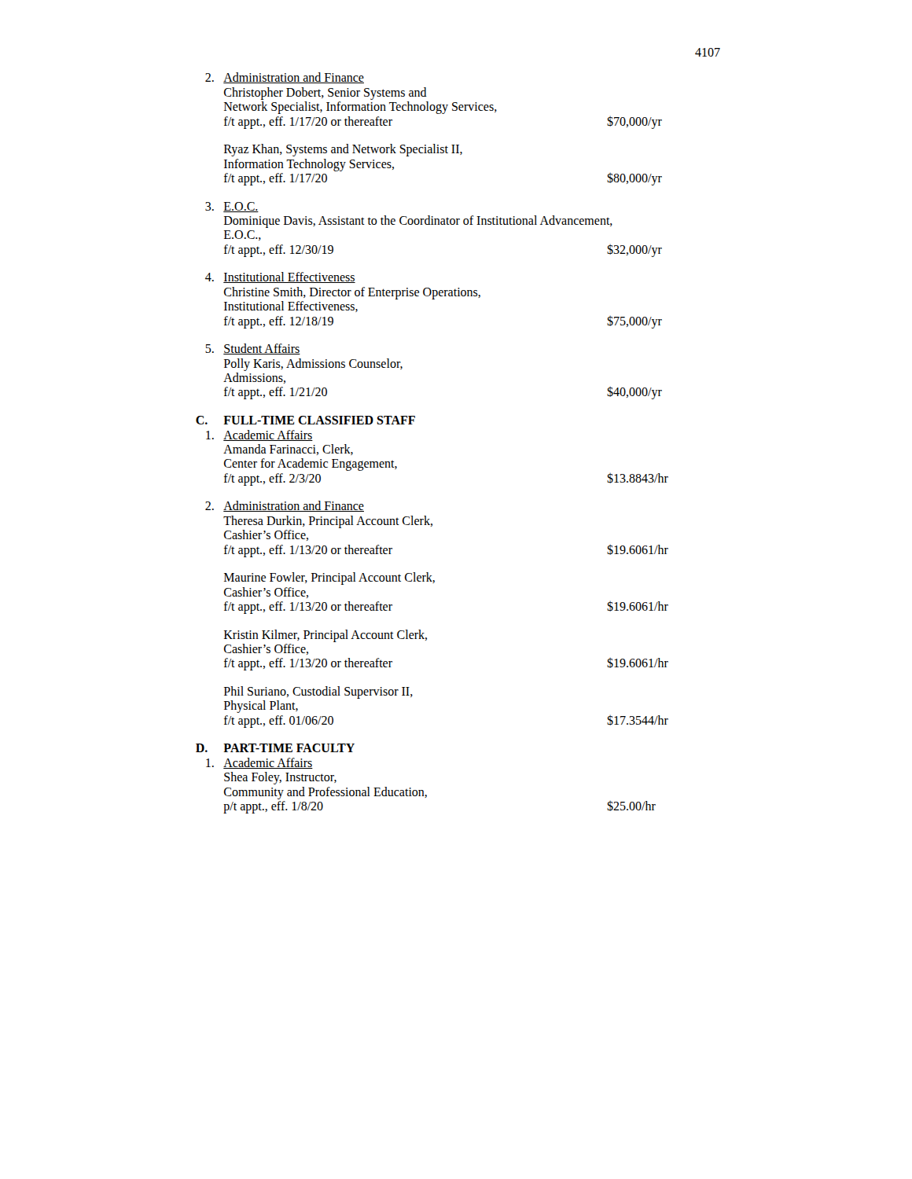4107
2.
Administration and Finance
Christopher Dobert, Senior Systems and
Network Specialist, Information Technology Services,
f/t appt., eff. 1/17/20 or thereafter $70,000/yr
Ryaz Khan, Systems and Network Specialist II,
Information Technology Services,
f/t appt., eff. 1/17/20 $80,000/yr
3.
E.O.C.
Dominique Davis, Assistant to the Coordinator of Institutional Advancement,
E.O.C.,
f/t appt., eff. 12/30/19 $32,000/yr
4.
Institutional Effectiveness
Christine Smith, Director of Enterprise Operations,
Institutional Effectiveness,
f/t appt., eff. 12/18/19 $75,000/yr
5.
Student Affairs
Polly Karis, Admissions Counselor,
Admissions,
f/t appt., eff. 1/21/20 $40,000/yr
C.
FULL-TIME CLASSIFIED STAFF
1.
Academic Affairs
Amanda Farinacci, Clerk,
Center for Academic Engagement,
f/t appt., eff. 2/3/20 $13.8843/hr
2.
Administration and Finance
Theresa Durkin, Principal Account Clerk,
Cashier’s Office,
f/t appt., eff. 1/13/20 or thereafter $19.6061/hr
Maurine Fowler, Principal Account Clerk,
Cashier’s Office,
f/t appt., eff. 1/13/20 or thereafter $19.6061/hr
Kristin Kilmer, Principal Account Clerk,
Cashier’s Office,
f/t appt., eff. 1/13/20 or thereafter $19.6061/hr
Phil Suriano, Custodial Supervisor II,
Physical Plant,
f/t appt., eff. 01/06/20 $17.3544/hr
D.
PART-TIME FACULTY
1.
Academic Affairs
Shea Foley, Instructor,
Community and Professional Education,
p/t appt., eff. 1/8/20 $25.00/hr